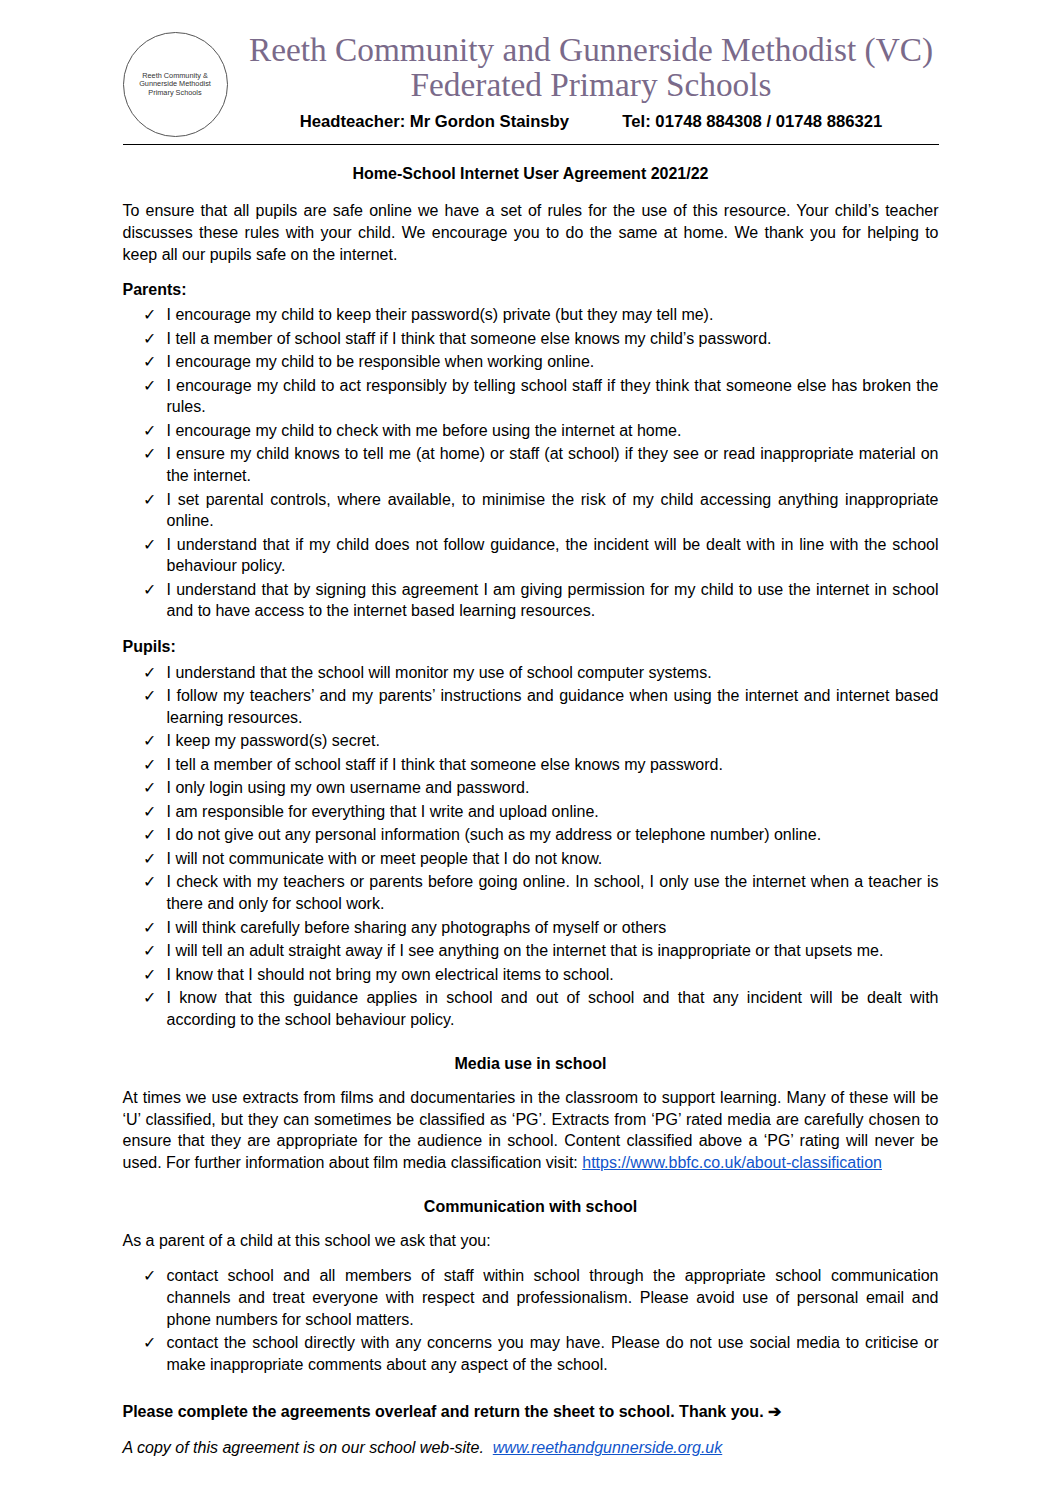Reeth Community & Gunnerside Methodist Primary Schools
Reeth Community and Gunnerside Methodist (VC) Federated Primary Schools
Headteacher: Mr Gordon Stainsby Tel: 01748 884308 / 01748 886321
Home-School Internet User Agreement 2021/22
To ensure that all pupils are safe online we have a set of rules for the use of this resource. Your child’s teacher discusses these rules with your child. We encourage you to do the same at home. We thank you for helping to keep all our pupils safe on the internet.
Parents:
I encourage my child to keep their password(s) private (but they may tell me).
I tell a member of school staff if I think that someone else knows my child’s password.
I encourage my child to be responsible when working online.
I encourage my child to act responsibly by telling school staff if they think that someone else has broken the rules.
I encourage my child to check with me before using the internet at home.
I ensure my child knows to tell me (at home) or staff (at school) if they see or read inappropriate material on the internet.
I set parental controls, where available, to minimise the risk of my child accessing anything inappropriate online.
I understand that if my child does not follow guidance, the incident will be dealt with in line with the school behaviour policy.
I understand that by signing this agreement I am giving permission for my child to use the internet in school and to have access to the internet based learning resources.
Pupils:
I understand that the school will monitor my use of school computer systems.
I follow my teachers’ and my parents’ instructions and guidance when using the internet and internet based learning resources.
I keep my password(s) secret.
I tell a member of school staff if I think that someone else knows my password.
I only login using my own username and password.
I am responsible for everything that I write and upload online.
I do not give out any personal information (such as my address or telephone number) online.
I will not communicate with or meet people that I do not know.
I check with my teachers or parents before going online. In school, I only use the internet when a teacher is there and only for school work.
I will think carefully before sharing any photographs of myself or others
I will tell an adult straight away if I see anything on the internet that is inappropriate or that upsets me.
I know that I should not bring my own electrical items to school.
I know that this guidance applies in school and out of school and that any incident will be dealt with according to the school behaviour policy.
Media use in school
At times we use extracts from films and documentaries in the classroom to support learning. Many of these will be ‘U’ classified, but they can sometimes be classified as ‘PG’. Extracts from ‘PG’ rated media are carefully chosen to ensure that they are appropriate for the audience in school. Content classified above a ‘PG’ rating will never be used. For further information about film media classification visit: https://www.bbfc.co.uk/about-classification
Communication with school
As a parent of a child at this school we ask that you:
contact school and all members of staff within school through the appropriate school communication channels and treat everyone with respect and professionalism. Please avoid use of personal email and phone numbers for school matters.
contact the school directly with any concerns you may have. Please do not use social media to criticise or make inappropriate comments about any aspect of the school.
Please complete the agreements overleaf and return the sheet to school. Thank you. ➔
A copy of this agreement is on our school web-site. www.reethandgunnerside.org.uk